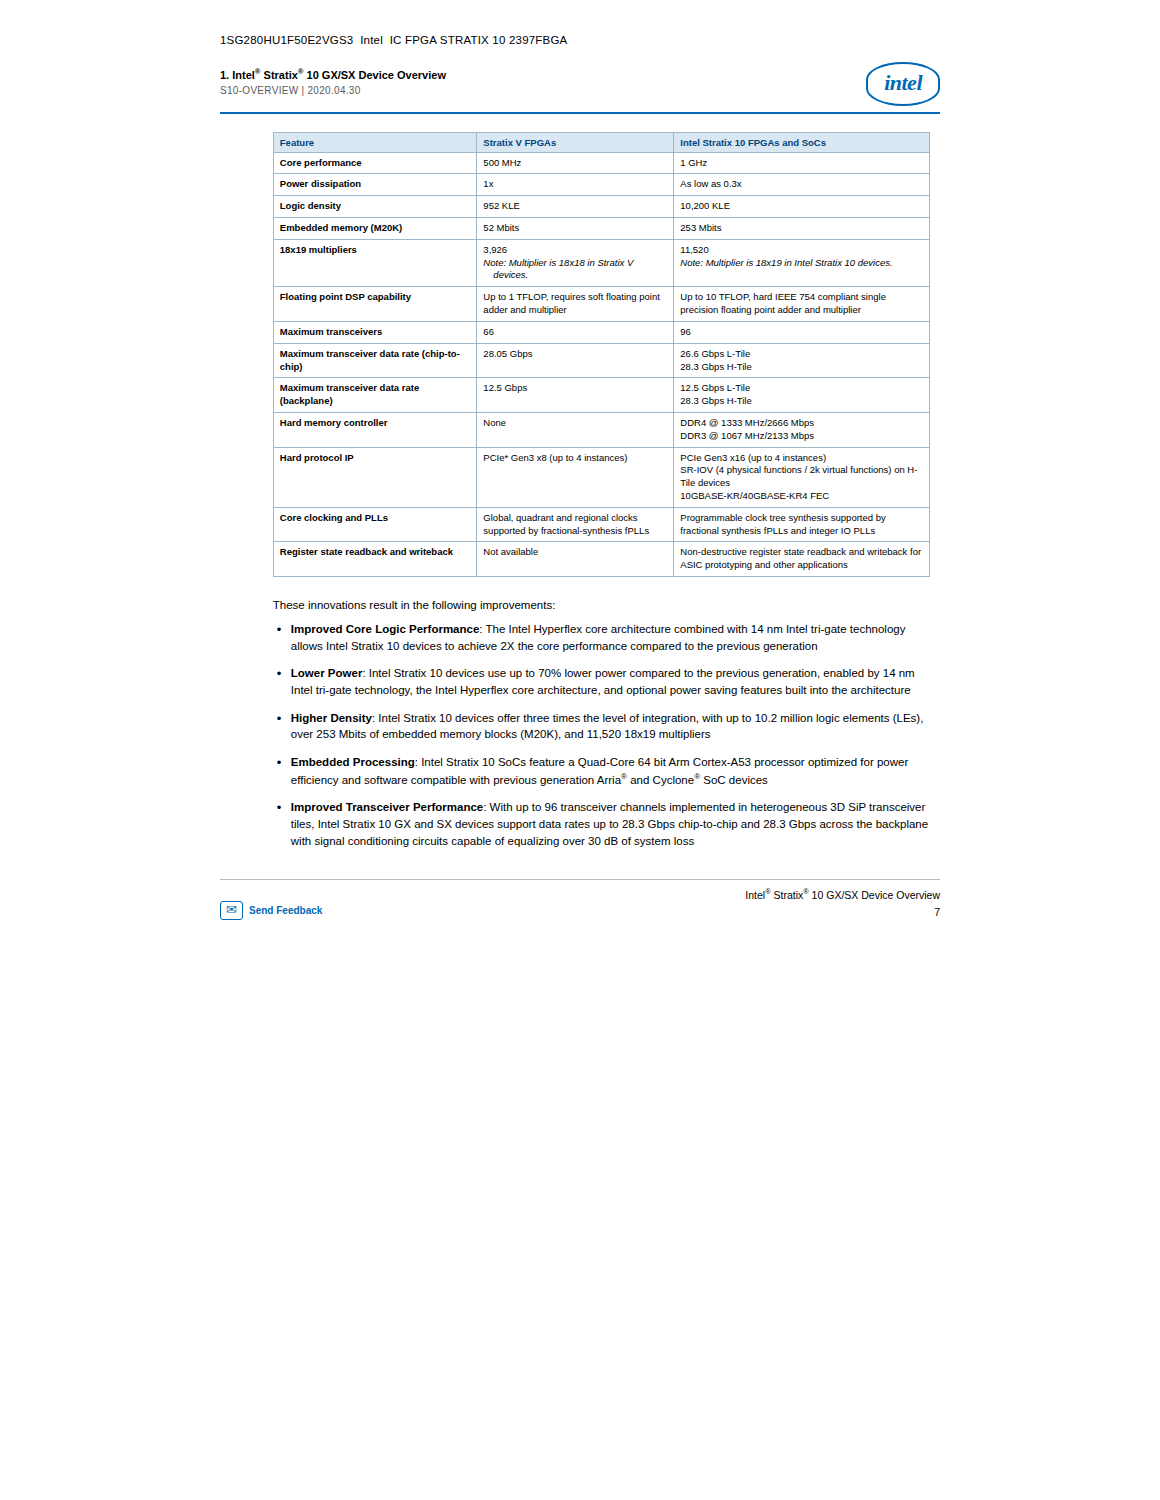1SG280HU1F50E2VGS3 Intel IC FPGA STRATIX 10 2397FBGA
1. Intel® Stratix® 10 GX/SX Device Overview
S10-OVERVIEW | 2020.04.30
intel
| Feature | Stratix V FPGAs | Intel Stratix 10 FPGAs and SoCs |
| --- | --- | --- |
| Core performance | 500 MHz | 1 GHz |
| Power dissipation | 1x | As low as 0.3x |
| Logic density | 952 KLE | 10,200 KLE |
| Embedded memory (M20K) | 52 Mbits | 253 Mbits |
| 18x19 multipliers | 3,926 Note: Multiplier is 18x18 in Stratix V devices. | 11,520 Note: Multiplier is 18x19 in Intel Stratix 10 devices. |
| Floating point DSP capability | Up to 1 TFLOP, requires soft floating point adder and multiplier | Up to 10 TFLOP, hard IEEE 754 compliant single precision floating point adder and multiplier |
| Maximum transceivers | 66 | 96 |
| Maximum transceiver data rate (chip-to-chip) | 28.05 Gbps | 26.6 Gbps L-Tile 28.3 Gbps H-Tile |
| Maximum transceiver data rate (backplane) | 12.5 Gbps | 12.5 Gbps L-Tile 28.3 Gbps H-Tile |
| Hard memory controller | None | DDR4 @ 1333 MHz/2666 Mbps DDR3 @ 1067 MHz/2133 Mbps |
| Hard protocol IP | PCIe* Gen3 x8 (up to 4 instances) | PCIe Gen3 x16 (up to 4 instances) SR-IOV (4 physical functions / 2k virtual functions) on H-Tile devices 10GBASE-KR/40GBASE-KR4 FEC |
| Core clocking and PLLs | Global, quadrant and regional clocks supported by fractional-synthesis fPLLs | Programmable clock tree synthesis supported by fractional synthesis fPLLs and integer IO PLLs |
| Register state readback and writeback | Not available | Non-destructive register state readback and writeback for ASIC prototyping and other applications |
These innovations result in the following improvements:
Improved Core Logic Performance: The Intel Hyperflex core architecture combined with 14 nm Intel tri-gate technology allows Intel Stratix 10 devices to achieve 2X the core performance compared to the previous generation
Lower Power: Intel Stratix 10 devices use up to 70% lower power compared to the previous generation, enabled by 14 nm Intel tri-gate technology, the Intel Hyperflex core architecture, and optional power saving features built into the architecture
Higher Density: Intel Stratix 10 devices offer three times the level of integration, with up to 10.2 million logic elements (LEs), over 253 Mbits of embedded memory blocks (M20K), and 11,520 18x19 multipliers
Embedded Processing: Intel Stratix 10 SoCs feature a Quad-Core 64 bit Arm Cortex-A53 processor optimized for power efficiency and software compatible with previous generation Arria® and Cyclone® SoC devices
Improved Transceiver Performance: With up to 96 transceiver channels implemented in heterogeneous 3D SiP transceiver tiles, Intel Stratix 10 GX and SX devices support data rates up to 28.3 Gbps chip-to-chip and 28.3 Gbps across the backplane with signal conditioning circuits capable of equalizing over 30 dB of system loss
✉ Send Feedback
Intel® Stratix® 10 GX/SX Device Overview
7